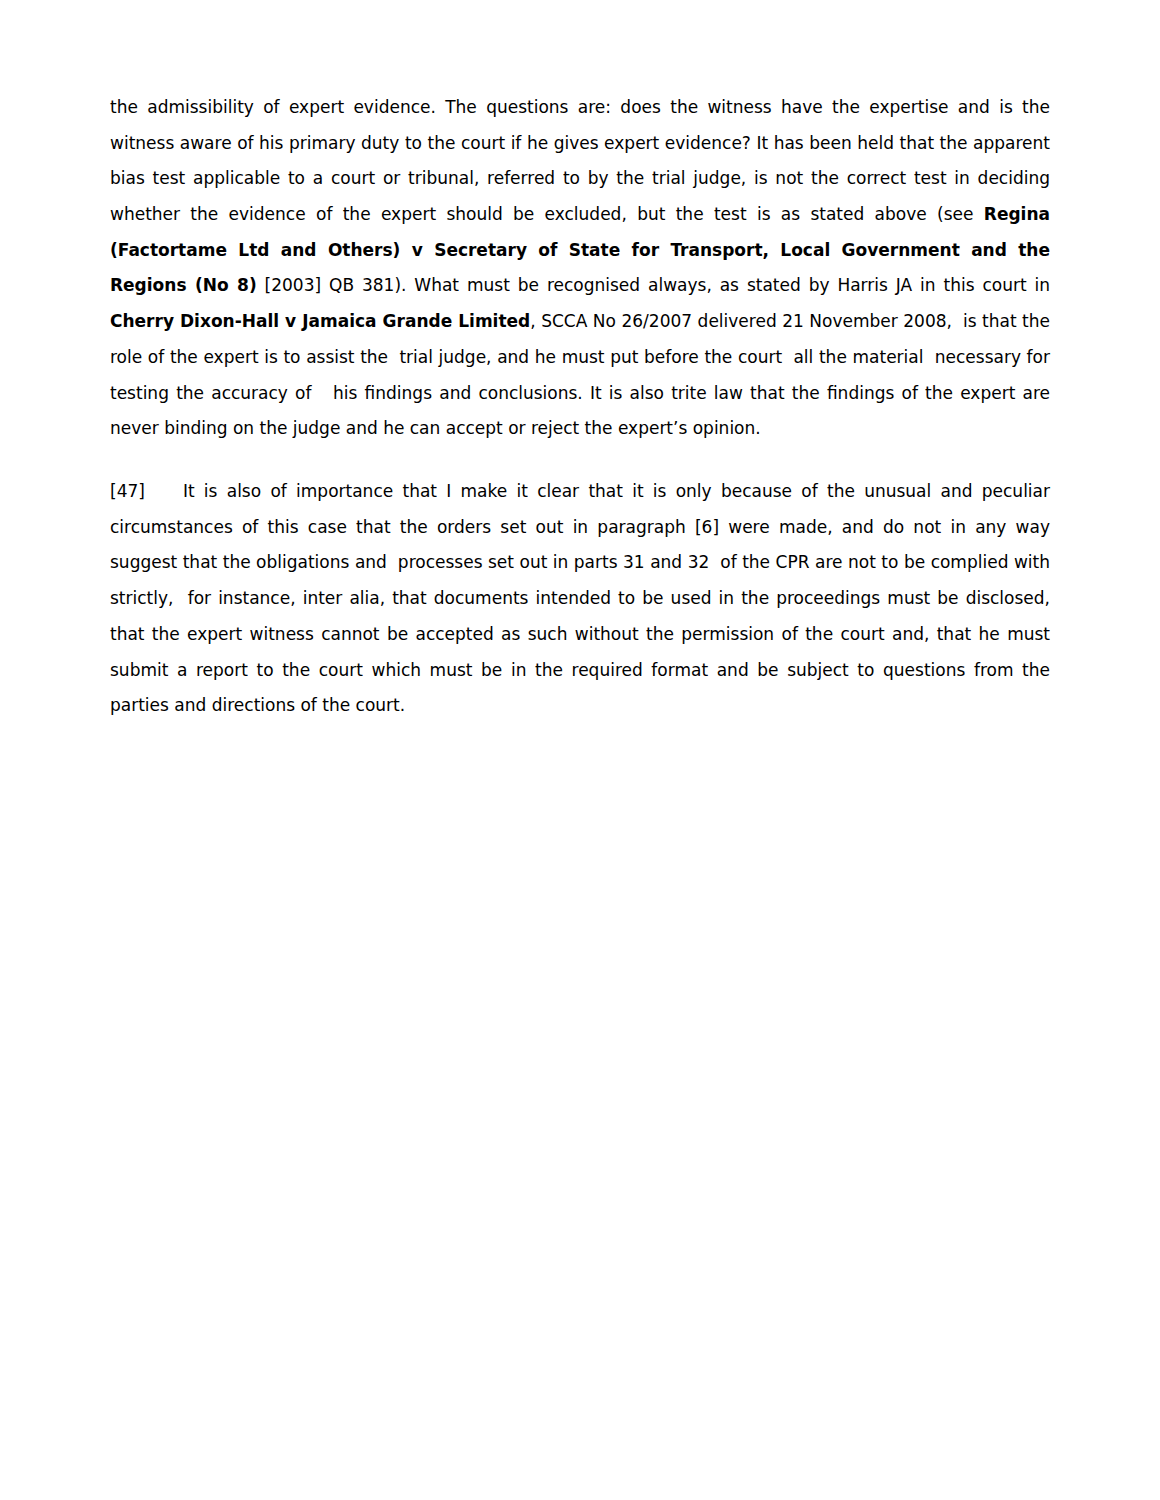the admissibility of expert evidence. The questions are: does the witness have the expertise and is the witness aware of his primary duty to the court if he gives expert evidence? It has been held that the apparent bias test applicable to a court or tribunal, referred to by the trial judge, is not the correct test in deciding whether the evidence of the expert should be excluded, but the test is as stated above (see Regina (Factortame Ltd and Others) v Secretary of State for Transport, Local Government and the Regions (No 8) [2003] QB 381). What must be recognised always, as stated by Harris JA in this court in Cherry Dixon-Hall v Jamaica Grande Limited, SCCA No 26/2007 delivered 21 November 2008, is that the role of the expert is to assist the trial judge, and he must put before the court all the material necessary for testing the accuracy of his findings and conclusions. It is also trite law that the findings of the expert are never binding on the judge and he can accept or reject the expert’s opinion.
[47] It is also of importance that I make it clear that it is only because of the unusual and peculiar circumstances of this case that the orders set out in paragraph [6] were made, and do not in any way suggest that the obligations and processes set out in parts 31 and 32 of the CPR are not to be complied with strictly, for instance, inter alia, that documents intended to be used in the proceedings must be disclosed, that the expert witness cannot be accepted as such without the permission of the court and, that he must submit a report to the court which must be in the required format and be subject to questions from the parties and directions of the court.